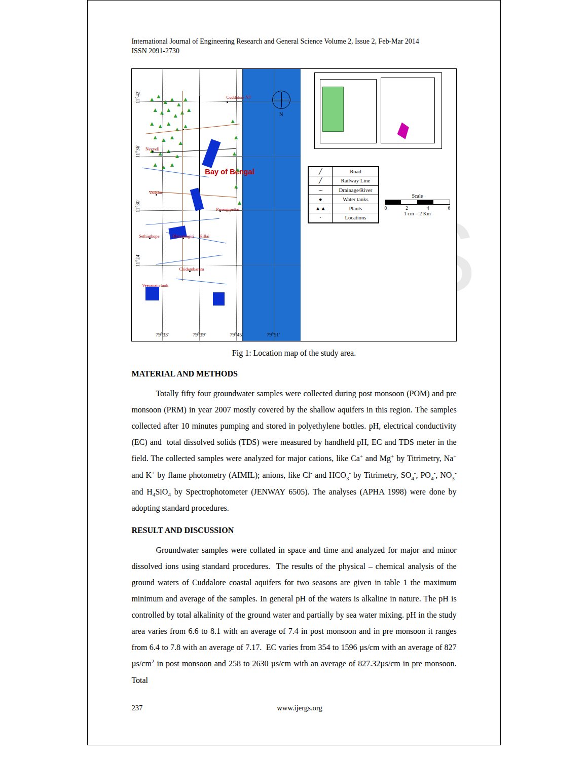IJERGS
International Journal of Engineering Research and General Science Volume 2, Issue 2, Feb-Mar 2014
ISSN 2091-2730
11°42'
11°36'
11°30'
11°24'
79°33'
79°39'
79°45'
79°51'
N
Bay of Bengal
▲
▲
▲
▲
▲
▲
▲
▲
▲
▲
▲
▲
▲
▲
▲
▲
▲
▲
▲
▲
▲
▲
▲
▲
▲
▲
▲
▲
▲
▲
▲
▲
▲
▲
Cuddalore NT
Neyveli
Vadalur
Parangipettai
Sethiathope
Bhuvanagiri
Killai
Chidambaram
Veeranam tank
| ╱ | Road |
| ╱ | Railway Line |
| ∼ | Drainage/River |
| ● | Water tanks |
| ▲▲ | Plants |
| · | Locations |
Scale
0246
1 cm = 2 Km
Fig 1: Location map of the study area.
MATERIAL AND METHODS
Totally fifty four groundwater samples were collected during post monsoon (POM) and pre monsoon (PRM) in year 2007 mostly covered by the shallow aquifers in this region. The samples collected after 10 minutes pumping and stored in polyethylene bottles. pH, electrical conductivity (EC) and total dissolved solids (TDS) were measured by handheld pH, EC and TDS meter in the field. The collected samples were analyzed for major cations, like Ca+ and Mg+ by Titrimetry, Na+ and K+ by flame photometry (AIMIL); anions, like Cl- and HCO3- by Titrimetry, SO4-, PO4-, NO3- and H4SiO4 by Spectrophotometer (JENWAY 6505). The analyses (APHA 1998) were done by adopting standard procedures.
RESULT AND DISCUSSION
Groundwater samples were collated in space and time and analyzed for major and minor dissolved ions using standard procedures. The results of the physical – chemical analysis of the ground waters of Cuddalore coastal aquifers for two seasons are given in table 1 the maximum minimum and average of the samples. In general pH of the waters is alkaline in nature. The pH is controlled by total alkalinity of the ground water and partially by sea water mixing. pH in the study area varies from 6.6 to 8.1 with an average of 7.4 in post monsoon and in pre monsoon it ranges from 6.4 to 7.8 with an average of 7.17. EC varies from 354 to 1596 µs/cm with an average of 827 µs/cm2 in post monsoon and 258 to 2630 µs/cm with an average of 827.32µs/cm in pre monsoon. Total
237
www.ijergs.org